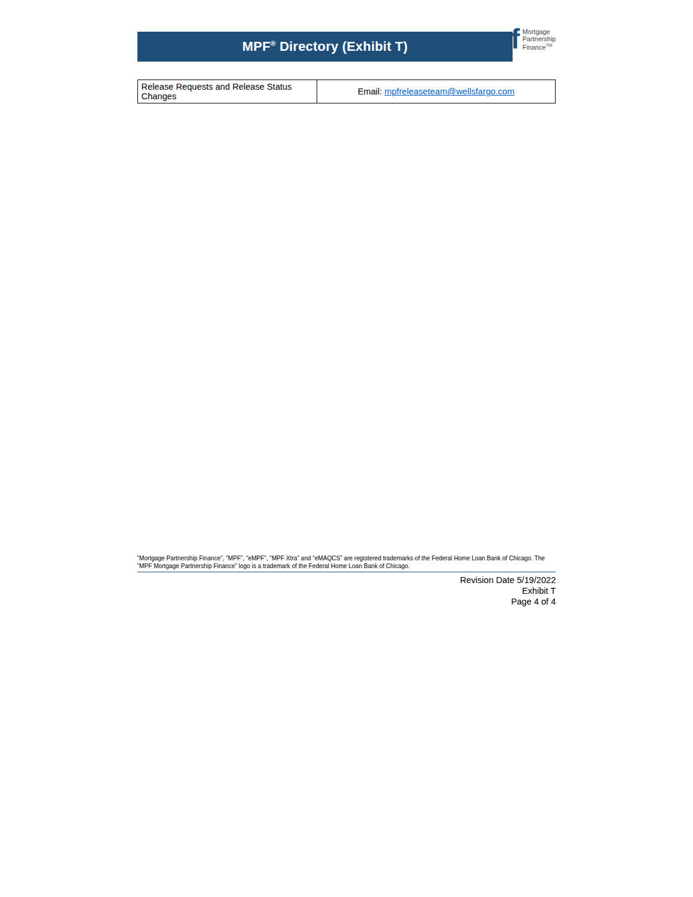MPF® Directory (Exhibit T)
mpf
Mortgage
Partnership
FinanceTM
| Release Requests and Release Status Changes | Email: mpfreleaseteam@wellsfargo.com |
“Mortgage Partnership Finance”, “MPF”, “eMPF”, “MPF Xtra” and “eMAQCS” are registered trademarks of the Federal Home Loan Bank of Chicago. The “MPF Mortgage Partnership Finance” logo is a trademark of the Federal Home Loan Bank of Chicago.
Revision Date 5/19/2022
Exhibit T
Page 4 of 4